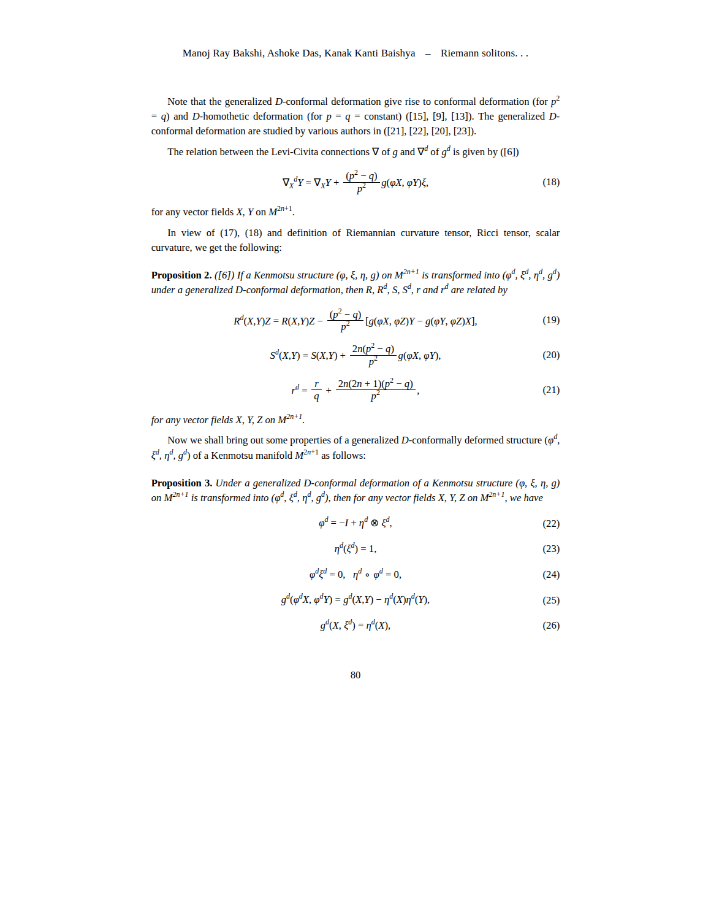Manoj Ray Bakshi, Ashoke Das, Kanak Kanti Baishya – Riemann solitons. . .
Note that the generalized D-conformal deformation give rise to conformal deformation (for p2 = q) and D-homothetic deformation (for p = q = constant) ([15], [9], [13]). The generalized D-conformal deformation are studied by various authors in ([21], [22], [20], [23]).
The relation between the Levi-Civita connections ∇ of g and ∇d of gd is given by ([6])
∇XdY = ∇XY + (p2 − q) p2 g(φX, φY)ξ, (18)
for any vector fields X, Y on M2n+1.
In view of (17), (18) and definition of Riemannian curvature tensor, Ricci tensor, scalar curvature, we get the following:
Proposition 2. ([6]) If a Kenmotsu structure (φ, ξ, η, g) on M2n+1 is transformed into (φd, ξd, ηd, gd) under a generalized D-conformal deformation, then R, Rd, S, Sd, r and rd are related by
Rd(X,Y)Z = R(X,Y)Z − (p2 − q) p2[g(φX, φZ)Y − g(φY, φZ)X], (19)
Sd(X,Y) = S(X,Y) + 2n(p2 − q) p2 g(φX, φY), (20)
rd = rq + 2n(2n + 1)(p2 − q) p2, (21)
for any vector fields X, Y, Z on M2n+1.
Now we shall bring out some properties of a generalized D-conformally deformed structure (φd, ξd, ηd, gd) of a Kenmotsu manifold M2n+1 as follows:
Proposition 3. Under a generalized D-conformal deformation of a Kenmotsu structure (φ, ξ, η, g) on M2n+1 is transformed into (φd, ξd, ηd, gd), then for any vector fields X, Y, Z on M2n+1, we have
φd = −I + ηd ⊗ ξd, (22)
ηd(ξd) = 1, (23)
φdξd = 0, ηd ∘ φd = 0, (24)
gd(φdX, φdY) = gd(X,Y) − ηd(X)ηd(Y), (25)
gd(X, ξd) = ηd(X), (26)
80